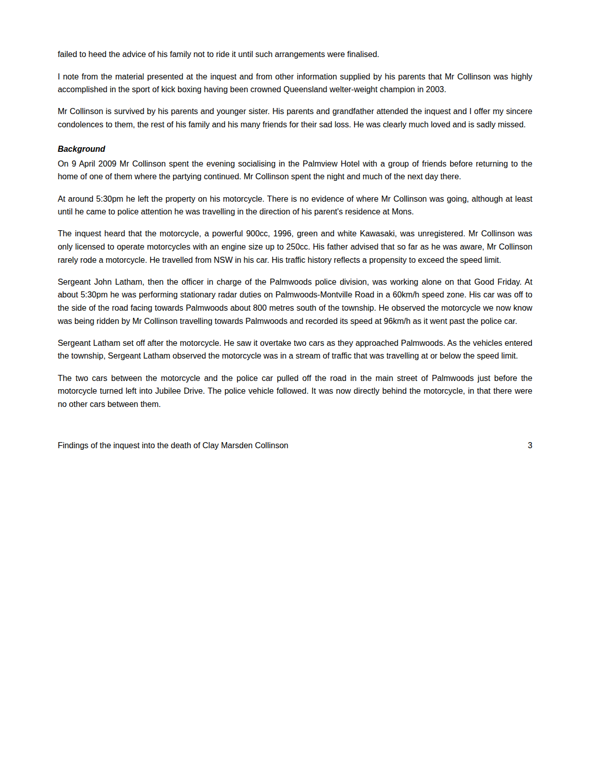failed to heed the advice of his family not to ride it until such arrangements were finalised.
I note from the material presented at the inquest and from other information supplied by his parents that Mr Collinson was highly accomplished in the sport of kick boxing having been crowned Queensland welter-weight champion in 2003.
Mr Collinson is survived by his parents and younger sister. His parents and grandfather attended the inquest and I offer my sincere condolences to them, the rest of his family and his many friends for their sad loss. He was clearly much loved and is sadly missed.
Background
On 9 April 2009 Mr Collinson spent the evening socialising in the Palmview Hotel with a group of friends before returning to the home of one of them where the partying continued. Mr Collinson spent the night and much of the next day there.
At around 5:30pm he left the property on his motorcycle. There is no evidence of where Mr Collinson was going, although at least until he came to police attention he was travelling in the direction of his parent's residence at Mons.
The inquest heard that the motorcycle, a powerful 900cc, 1996, green and white Kawasaki, was unregistered. Mr Collinson was only licensed to operate motorcycles with an engine size up to 250cc. His father advised that so far as he was aware, Mr Collinson rarely rode a motorcycle. He travelled from NSW in his car. His traffic history reflects a propensity to exceed the speed limit.
Sergeant John Latham, then the officer in charge of the Palmwoods police division, was working alone on that Good Friday. At about 5:30pm he was performing stationary radar duties on Palmwoods-Montville Road in a 60km/h speed zone. His car was off to the side of the road facing towards Palmwoods about 800 metres south of the township. He observed the motorcycle we now know was being ridden by Mr Collinson travelling towards Palmwoods and recorded its speed at 96km/h as it went past the police car.
Sergeant Latham set off after the motorcycle. He saw it overtake two cars as they approached Palmwoods. As the vehicles entered the township, Sergeant Latham observed the motorcycle was in a stream of traffic that was travelling at or below the speed limit.
The two cars between the motorcycle and the police car pulled off the road in the main street of Palmwoods just before the motorcycle turned left into Jubilee Drive. The police vehicle followed. It was now directly behind the motorcycle, in that there were no other cars between them.
Findings of the inquest into the death of Clay Marsden Collinson 3